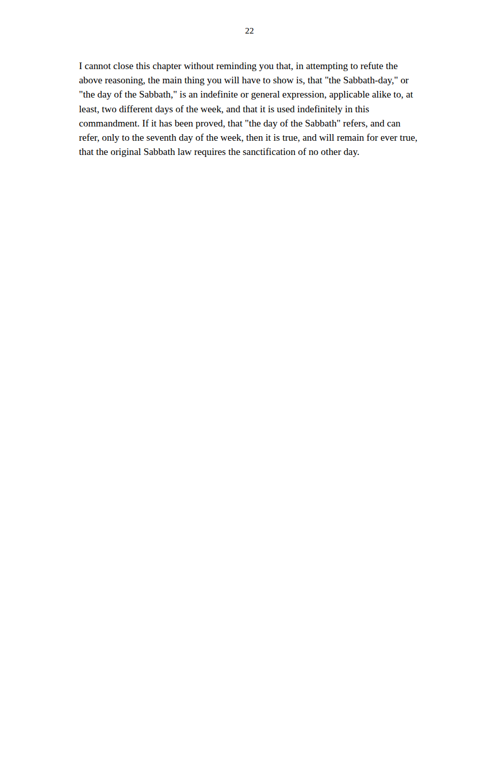22
I cannot close this chapter without reminding you that, in attempting to refute the above reasoning, the main thing you will have to show is, that "the Sabbath-day," or "the day of the Sabbath," is an indefinite or general expression, applicable alike to, at least, two different days of the week, and that it is used indefinitely in this commandment. If it has been proved, that "the day of the Sabbath" refers, and can refer, only to the seventh day of the week, then it is true, and will remain for ever true, that the original Sabbath law requires the sanctification of no other day.